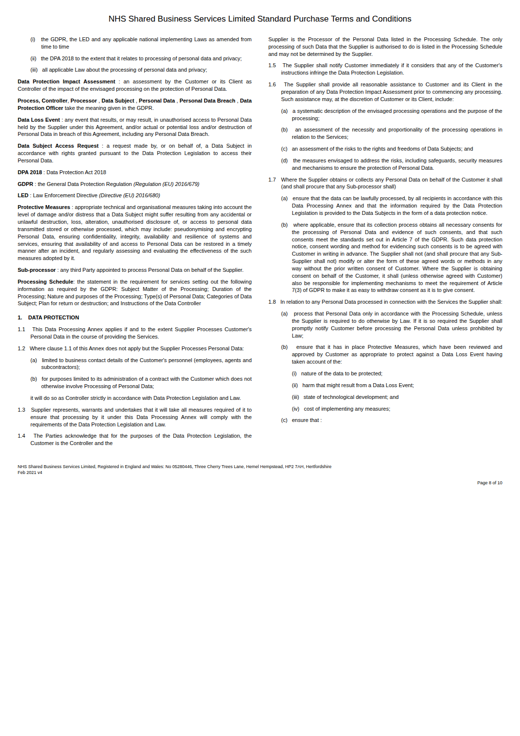NHS Shared Business Services Limited Standard Purchase Terms and Conditions
(i) the GDPR, the LED and any applicable national implementing Laws as amended from time to time
(ii) the DPA 2018 to the extent that it relates to processing of personal data and privacy;
(iii) all applicable Law about the processing of personal data and privacy;
Data Protection Impact Assessment : an assessment by the Customer or its Client as Controller of the impact of the envisaged processing on the protection of Personal Data.
Process, Controller, Processor , Data Subject , Personal Data , Personal Data Breach , Data Protection Officer take the meaning given in the GDPR.
Data Loss Event : any event that results, or may result, in unauthorised access to Personal Data held by the Supplier under this Agreement, and/or actual or potential loss and/or destruction of Personal Data in breach of this Agreement, including any Personal Data Breach.
Data Subject Access Request : a request made by, or on behalf of, a Data Subject in accordance with rights granted pursuant to the Data Protection Legislation to access their Personal Data.
DPA 2018 : Data Protection Act 2018
GDPR : the General Data Protection Regulation (Regulation (EU) 2016/679)
LED : Law Enforcement Directive (Directive (EU) 2016/680)
Protective Measures : appropriate technical and organisational measures taking into account the level of damage and/or distress that a Data Subject might suffer resulting from any accidental or unlawful destruction, loss, alteration, unauthorised disclosure of, or access to personal data transmitted stored or otherwise processed, which may include: pseudonymising and encrypting Personal Data, ensuring confidentiality, integrity, availability and resilience of systems and services, ensuring that availability of and access to Personal Data can be restored in a timely manner after an incident, and regularly assessing and evaluating the effectiveness of the such measures adopted by it.
Sub-processor : any third Party appointed to process Personal Data on behalf of the Supplier.
Processing Schedule: the statement in the requirement for services setting out the following information as required by the GDPR: Subject Matter of the Processing; Duration of the Processing; Nature and purposes of the Processing; Type(s) of Personal Data; Categories of Data Subject; Plan for return or destruction; and Instructions of the Data Controller
1. DATA PROTECTION
1.1 This Data Processing Annex applies if and to the extent Supplier Processes Customer's Personal Data in the course of providing the Services.
1.2 Where clause 1.1 of this Annex does not apply but the Supplier Processes Personal Data:
(a) limited to business contact details of the Customer's personnel (employees, agents and subcontractors);
(b) for purposes limited to its administration of a contract with the Customer which does not otherwise involve Processing of Personal Data;
it will do so as Controller strictly in accordance with Data Protection Legislation and Law.
1.3 Supplier represents, warrants and undertakes that it will take all measures required of it to ensure that processing by it under this Data Processing Annex will comply with the requirements of the Data Protection Legislation and Law.
1.4 The Parties acknowledge that for the purposes of the Data Protection Legislation, the Customer is the Controller and the
Supplier is the Processor of the Personal Data listed in the Processing Schedule. The only processing of such Data that the Supplier is authorised to do is listed in the Processing Schedule and may not be determined by the Supplier.
1.5 The Supplier shall notify Customer immediately if it considers that any of the Customer's instructions infringe the Data Protection Legislation.
1.6 The Supplier shall provide all reasonable assistance to Customer and its Client in the preparation of any Data Protection Impact Assessment prior to commencing any processing. Such assistance may, at the discretion of Customer or its Client, include:
(a) a systematic description of the envisaged processing operations and the purpose of the processing;
(b) an assessment of the necessity and proportionality of the processing operations in relation to the Services;
(c) an assessment of the risks to the rights and freedoms of Data Subjects; and
(d) the measures envisaged to address the risks, including safeguards, security measures and mechanisms to ensure the protection of Personal Data.
1.7 Where the Supplier obtains or collects any Personal Data on behalf of the Customer it shall (and shall procure that any Sub-processor shall)
(a) ensure that the data can be lawfully processed, by all recipients in accordance with this Data Processing Annex and that the information required by the Data Protection Legislation is provided to the Data Subjects in the form of a data protection notice.
(b) where applicable, ensure that its collection process obtains all necessary consents for the processing of Personal Data and evidence of such consents, and that such consents meet the standards set out in Article 7 of the GDPR. Such data protection notice, consent wording and method for evidencing such consents is to be agreed with Customer in writing in advance. The Supplier shall not (and shall procure that any Sub-Supplier shall not) modify or alter the form of these agreed words or methods in any way without the prior written consent of Customer. Where the Supplier is obtaining consent on behalf of the Customer, it shall (unless otherwise agreed with Customer) also be responsible for implementing mechanisms to meet the requirement of Article 7(3) of GDPR to make it as easy to withdraw consent as it is to give consent.
1.8 In relation to any Personal Data processed in connection with the Services the Supplier shall:
(a) process that Personal Data only in accordance with the Processing Schedule, unless the Supplier is required to do otherwise by Law. If it is so required the Supplier shall promptly notify Customer before processing the Personal Data unless prohibited by Law;
(b) ensure that it has in place Protective Measures, which have been reviewed and approved by Customer as appropriate to protect against a Data Loss Event having taken account of the:
(i) nature of the data to be protected;
(ii) harm that might result from a Data Loss Event;
(iii) state of technological development; and
(iv) cost of implementing any measures;
(c) ensure that :
NHS Shared Business Services Limited, Registered in England and Wales: No 05280446, Three Cherry Trees Lane, Hemel Hempstead, HP2 7AH, Hertfordshire
Feb 2021 v4
Page 8 of 10